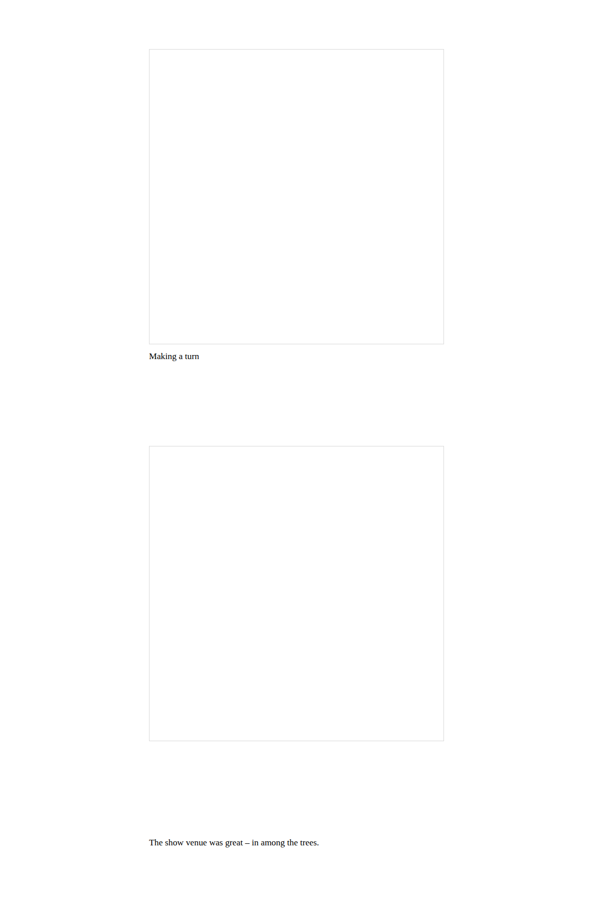Making a turn
The show venue was great – in among the trees.